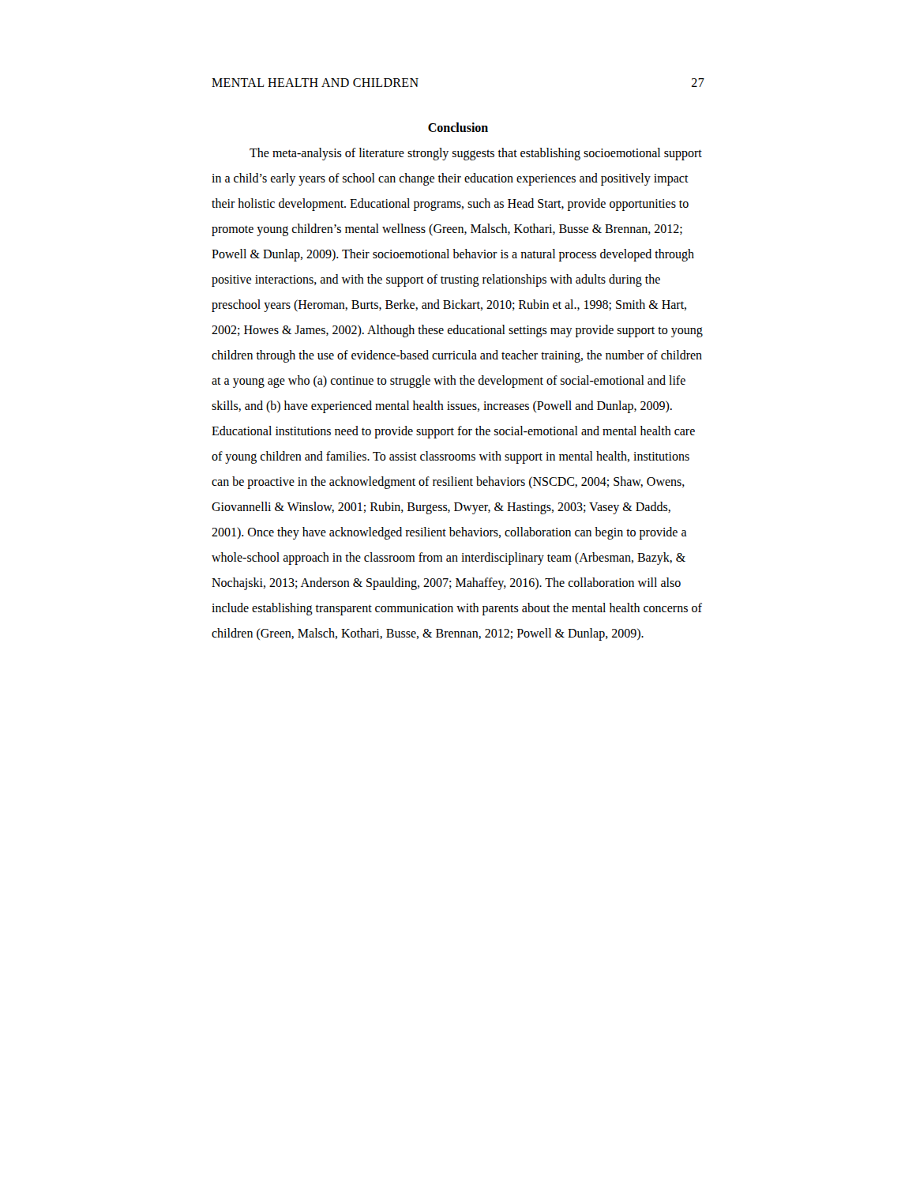Mental Health and Children 27
Conclusion
The meta-analysis of literature strongly suggests that establishing socioemotional support in a child’s early years of school can change their education experiences and positively impact their holistic development. Educational programs, such as Head Start, provide opportunities to promote young children’s mental wellness (Green, Malsch, Kothari, Busse & Brennan, 2012; Powell & Dunlap, 2009). Their socioemotional behavior is a natural process developed through positive interactions, and with the support of trusting relationships with adults during the preschool years (Heroman, Burts, Berke, and Bickart, 2010; Rubin et al., 1998; Smith & Hart, 2002; Howes & James, 2002). Although these educational settings may provide support to young children through the use of evidence-based curricula and teacher training, the number of children at a young age who (a) continue to struggle with the development of social-emotional and life skills, and (b) have experienced mental health issues, increases (Powell and Dunlap, 2009). Educational institutions need to provide support for the social-emotional and mental health care of young children and families. To assist classrooms with support in mental health, institutions can be proactive in the acknowledgment of resilient behaviors (NSCDC, 2004; Shaw, Owens, Giovannelli & Winslow, 2001; Rubin, Burgess, Dwyer, & Hastings, 2003; Vasey & Dadds, 2001). Once they have acknowledged resilient behaviors, collaboration can begin to provide a whole-school approach in the classroom from an interdisciplinary team (Arbesman, Bazyk, & Nochajski, 2013; Anderson & Spaulding, 2007; Mahaffey, 2016). The collaboration will also include establishing transparent communication with parents about the mental health concerns of children (Green, Malsch, Kothari, Busse, & Brennan, 2012; Powell & Dunlap, 2009).